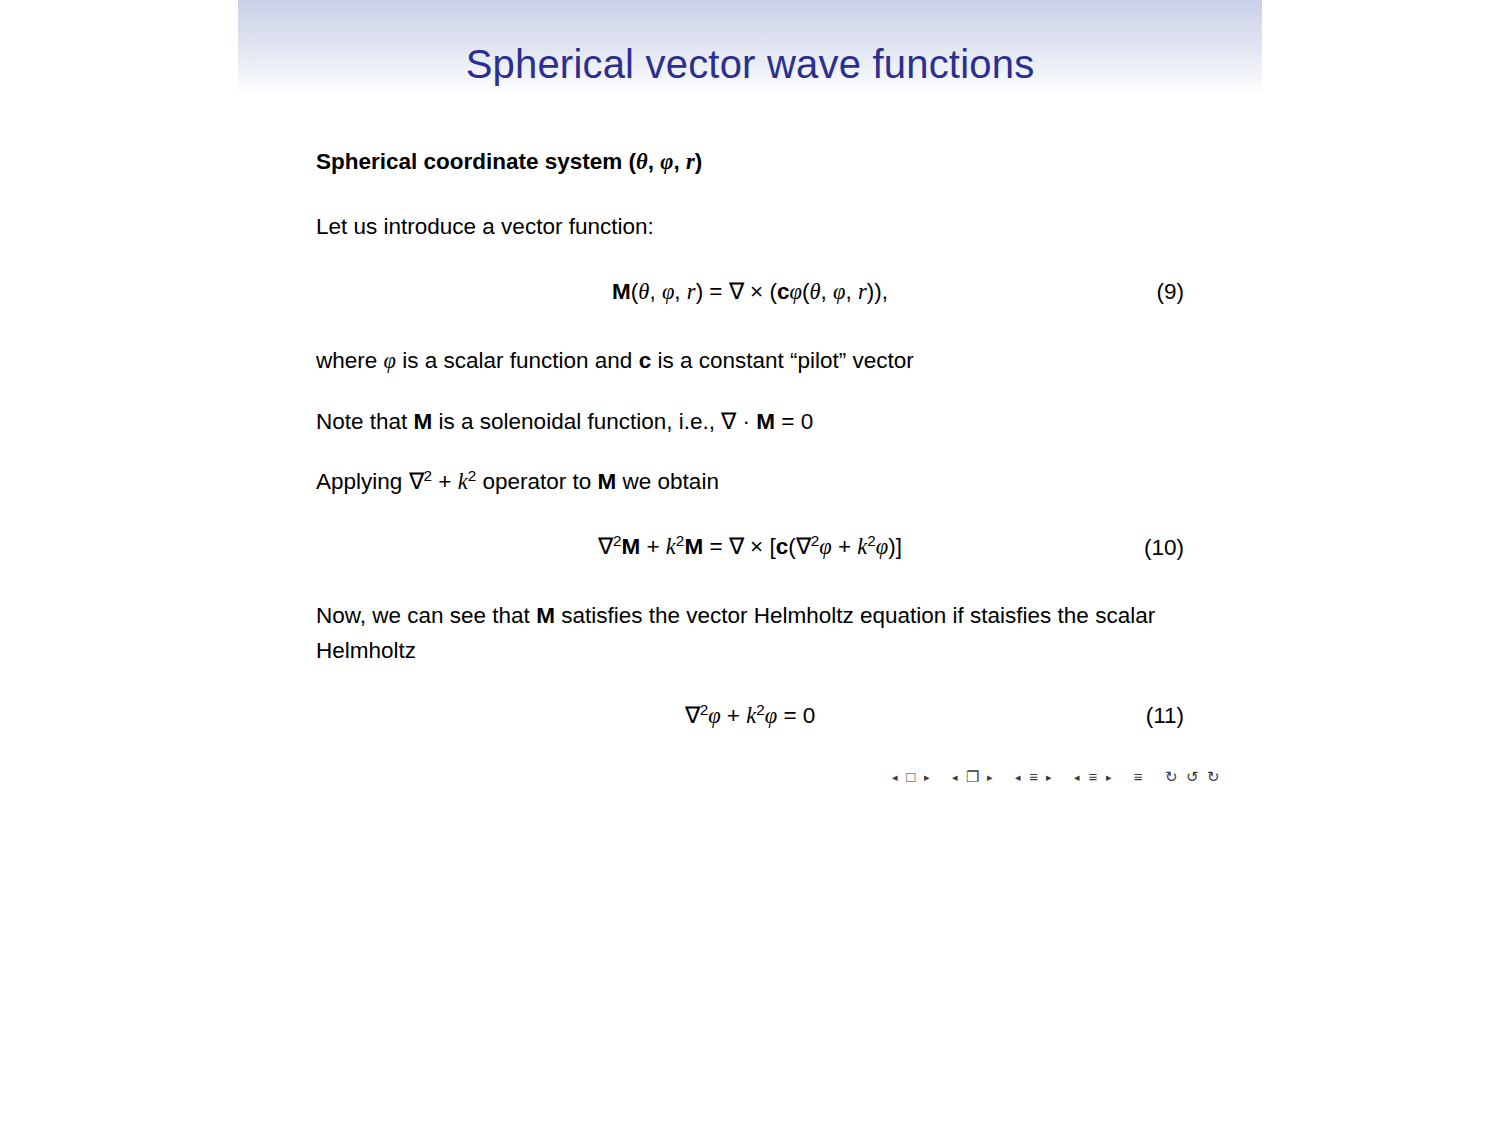Spherical vector wave functions
Spherical coordinate system (θ, φ, r)
Let us introduce a vector function:
M(θ, φ, r) = ∇ × (cφ(θ, φ, r)), (9)
where φ is a scalar function and c is a constant “pilot” vector
Note that M is a solenoidal function, i.e., ∇ · M = 0
Applying ∇2 + k2 operator to M we obtain
∇2M + k2M = ∇ × [c(∇2φ + k2φ)] (10)
Now, we can see that M satisfies the vector Helmholtz equation if staisfies the scalar Helmholtz
∇2φ + k2φ = 0 (11)
◂ □ ▸ ◂ ❐ ▸ ◂ ≡ ▸ ◂ ≡ ▸ ≡ ↻ ↺ ↻